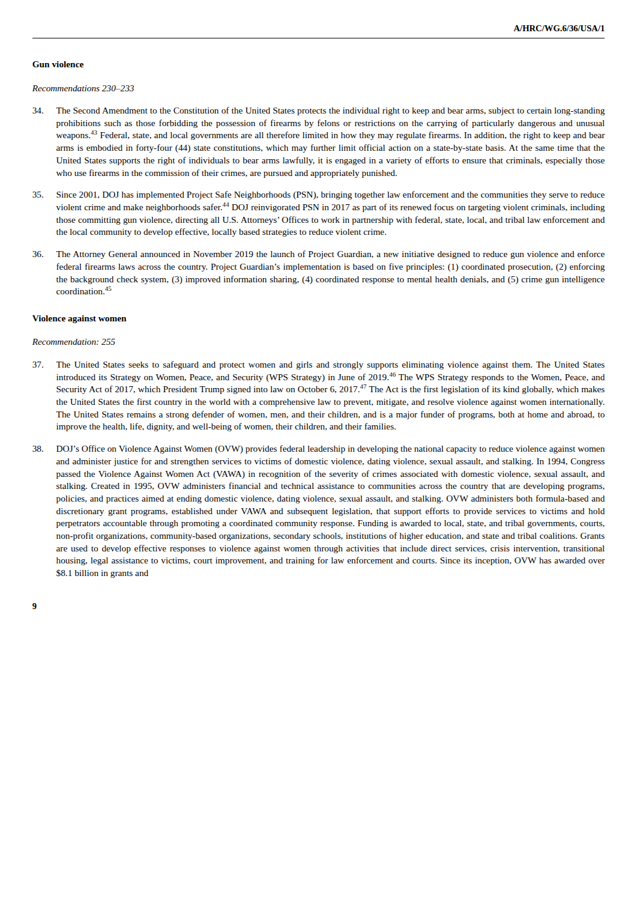A/HRC/WG.6/36/USA/1
Gun violence
Recommendations 230–233
34.
The Second Amendment to the Constitution of the United States protects the individual right to keep and bear arms, subject to certain long-standing prohibitions such as those forbidding the possession of firearms by felons or restrictions on the carrying of particularly dangerous and unusual weapons.43 Federal, state, and local governments are all therefore limited in how they may regulate firearms. In addition, the right to keep and bear arms is embodied in forty-four (44) state constitutions, which may further limit official action on a state-by-state basis. At the same time that the United States supports the right of individuals to bear arms lawfully, it is engaged in a variety of efforts to ensure that criminals, especially those who use firearms in the commission of their crimes, are pursued and appropriately punished.
35.
Since 2001, DOJ has implemented Project Safe Neighborhoods (PSN), bringing together law enforcement and the communities they serve to reduce violent crime and make neighborhoods safer.44 DOJ reinvigorated PSN in 2017 as part of its renewed focus on targeting violent criminals, including those committing gun violence, directing all U.S. Attorneys’ Offices to work in partnership with federal, state, local, and tribal law enforcement and the local community to develop effective, locally based strategies to reduce violent crime.
36.
The Attorney General announced in November 2019 the launch of Project Guardian, a new initiative designed to reduce gun violence and enforce federal firearms laws across the country. Project Guardian’s implementation is based on five principles: (1) coordinated prosecution, (2) enforcing the background check system, (3) improved information sharing, (4) coordinated response to mental health denials, and (5) crime gun intelligence coordination.45
Violence against women
Recommendation: 255
37.
The United States seeks to safeguard and protect women and girls and strongly supports eliminating violence against them. The United States introduced its Strategy on Women, Peace, and Security (WPS Strategy) in June of 2019.46 The WPS Strategy responds to the Women, Peace, and Security Act of 2017, which President Trump signed into law on October 6, 2017.47 The Act is the first legislation of its kind globally, which makes the United States the first country in the world with a comprehensive law to prevent, mitigate, and resolve violence against women internationally. The United States remains a strong defender of women, men, and their children, and is a major funder of programs, both at home and abroad, to improve the health, life, dignity, and well-being of women, their children, and their families.
38.
DOJ’s Office on Violence Against Women (OVW) provides federal leadership in developing the national capacity to reduce violence against women and administer justice for and strengthen services to victims of domestic violence, dating violence, sexual assault, and stalking. In 1994, Congress passed the Violence Against Women Act (VAWA) in recognition of the severity of crimes associated with domestic violence, sexual assault, and stalking. Created in 1995, OVW administers financial and technical assistance to communities across the country that are developing programs, policies, and practices aimed at ending domestic violence, dating violence, sexual assault, and stalking. OVW administers both formula-based and discretionary grant programs, established under VAWA and subsequent legislation, that support efforts to provide services to victims and hold perpetrators accountable through promoting a coordinated community response. Funding is awarded to local, state, and tribal governments, courts, non-profit organizations, community-based organizations, secondary schools, institutions of higher education, and state and tribal coalitions. Grants are used to develop effective responses to violence against women through activities that include direct services, crisis intervention, transitional housing, legal assistance to victims, court improvement, and training for law enforcement and courts. Since its inception, OVW has awarded over $8.1 billion in grants and
9